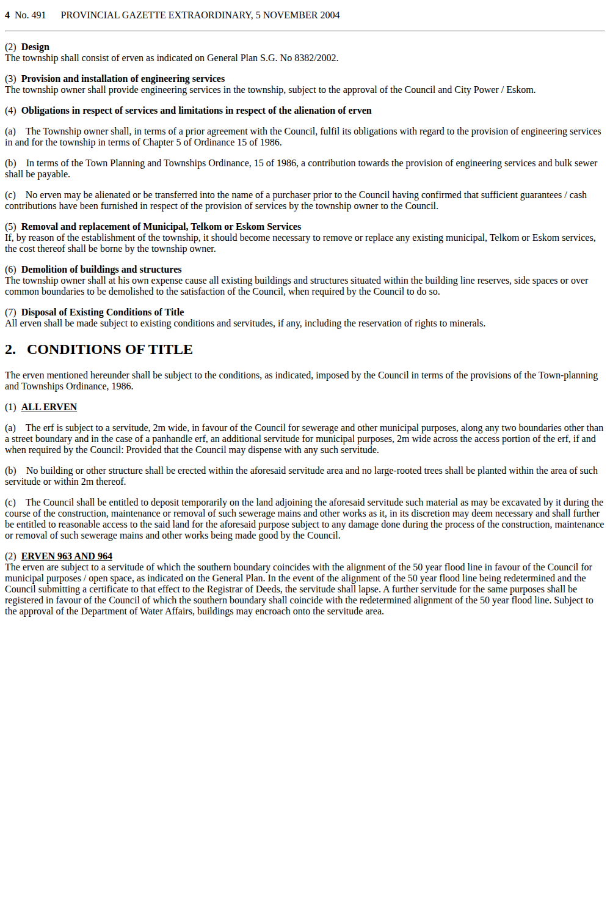4 No. 491 PROVINCIAL GAZETTE EXTRAORDINARY, 5 NOVEMBER 2004
(2) Design
The township shall consist of erven as indicated on General Plan S.G. No 8382/2002.
(3) Provision and installation of engineering services
The township owner shall provide engineering services in the township, subject to the approval of the Council and City Power / Eskom.
(4) Obligations in respect of services and limitations in respect of the alienation of erven
(a) The Township owner shall, in terms of a prior agreement with the Council, fulfil its obligations with regard to the provision of engineering services in and for the township in terms of Chapter 5 of Ordinance 15 of 1986.
(b) In terms of the Town Planning and Townships Ordinance, 15 of 1986, a contribution towards the provision of engineering services and bulk sewer shall be payable.
(c) No erven may be alienated or be transferred into the name of a purchaser prior to the Council having confirmed that sufficient guarantees / cash contributions have been furnished in respect of the provision of services by the township owner to the Council.
(5) Removal and replacement of Municipal, Telkom or Eskom Services
If, by reason of the establishment of the township, it should become necessary to remove or replace any existing municipal, Telkom or Eskom services, the cost thereof shall be borne by the township owner.
(6) Demolition of buildings and structures
The township owner shall at his own expense cause all existing buildings and structures situated within the building line reserves, side spaces or over common boundaries to be demolished to the satisfaction of the Council, when required by the Council to do so.
(7) Disposal of Existing Conditions of Title
All erven shall be made subject to existing conditions and servitudes, if any, including the reservation of rights to minerals.
2. CONDITIONS OF TITLE
The erven mentioned hereunder shall be subject to the conditions, as indicated, imposed by the Council in terms of the provisions of the Town-planning and Townships Ordinance, 1986.
(1) ALL ERVEN
(a) The erf is subject to a servitude, 2m wide, in favour of the Council for sewerage and other municipal purposes, along any two boundaries other than a street boundary and in the case of a panhandle erf, an additional servitude for municipal purposes, 2m wide across the access portion of the erf, if and when required by the Council: Provided that the Council may dispense with any such servitude.
(b) No building or other structure shall be erected within the aforesaid servitude area and no large-rooted trees shall be planted within the area of such servitude or within 2m thereof.
(c) The Council shall be entitled to deposit temporarily on the land adjoining the aforesaid servitude such material as may be excavated by it during the course of the construction, maintenance or removal of such sewerage mains and other works as it, in its discretion may deem necessary and shall further be entitled to reasonable access to the said land for the aforesaid purpose subject to any damage done during the process of the construction, maintenance or removal of such sewerage mains and other works being made good by the Council.
(2) ERVEN 963 AND 964
The erven are subject to a servitude of which the southern boundary coincides with the alignment of the 50 year flood line in favour of the Council for municipal purposes / open space, as indicated on the General Plan. In the event of the alignment of the 50 year flood line being redetermined and the Council submitting a certificate to that effect to the Registrar of Deeds, the servitude shall lapse. A further servitude for the same purposes shall be registered in favour of the Council of which the southern boundary shall coincide with the redetermined alignment of the 50 year flood line. Subject to the approval of the Department of Water Affairs, buildings may encroach onto the servitude area.